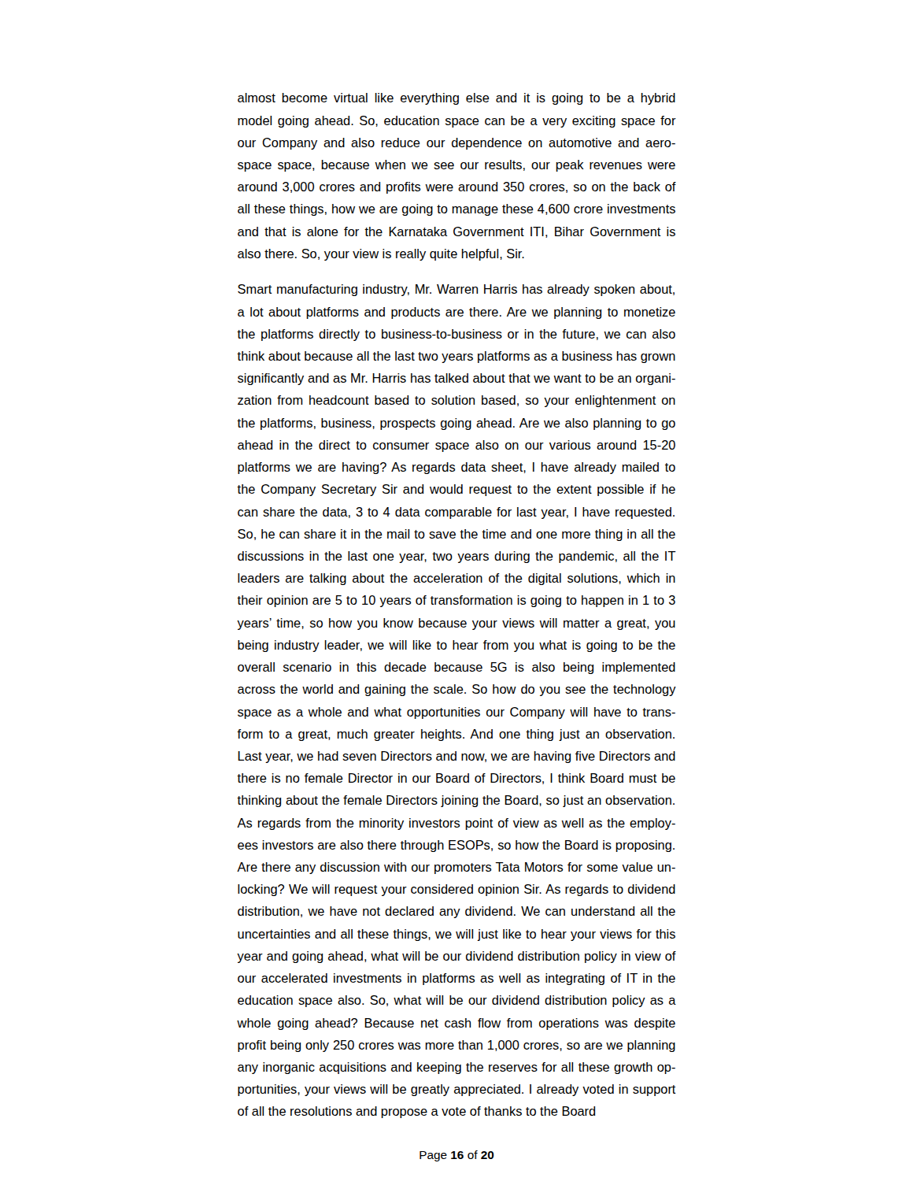almost become virtual like everything else and it is going to be a hybrid model going ahead. So, education space can be a very exciting space for our Company and also reduce our dependence on automotive and aerospace space, because when we see our results, our peak revenues were around 3,000 crores and profits were around 350 crores, so on the back of all these things, how we are going to manage these 4,600 crore investments and that is alone for the Karnataka Government ITI, Bihar Government is also there. So, your view is really quite helpful, Sir.
Smart manufacturing industry, Mr. Warren Harris has already spoken about, a lot about platforms and products are there. Are we planning to monetize the platforms directly to business-to-business or in the future, we can also think about because all the last two years platforms as a business has grown significantly and as Mr. Harris has talked about that we want to be an organization from headcount based to solution based, so your enlightenment on the platforms, business, prospects going ahead. Are we also planning to go ahead in the direct to consumer space also on our various around 15-20 platforms we are having? As regards data sheet, I have already mailed to the Company Secretary Sir and would request to the extent possible if he can share the data, 3 to 4 data comparable for last year, I have requested. So, he can share it in the mail to save the time and one more thing in all the discussions in the last one year, two years during the pandemic, all the IT leaders are talking about the acceleration of the digital solutions, which in their opinion are 5 to 10 years of transformation is going to happen in 1 to 3 years’ time, so how you know because your views will matter a great, you being industry leader, we will like to hear from you what is going to be the overall scenario in this decade because 5G is also being implemented across the world and gaining the scale. So how do you see the technology space as a whole and what opportunities our Company will have to transform to a great, much greater heights. And one thing just an observation. Last year, we had seven Directors and now, we are having five Directors and there is no female Director in our Board of Directors, I think Board must be thinking about the female Directors joining the Board, so just an observation. As regards from the minority investors point of view as well as the employees investors are also there through ESOPs, so how the Board is proposing. Are there any discussion with our promoters Tata Motors for some value unlocking? We will request your considered opinion Sir. As regards to dividend distribution, we have not declared any dividend. We can understand all the uncertainties and all these things, we will just like to hear your views for this year and going ahead, what will be our dividend distribution policy in view of our accelerated investments in platforms as well as integrating of IT in the education space also. So, what will be our dividend distribution policy as a whole going ahead? Because net cash flow from operations was despite profit being only 250 crores was more than 1,000 crores, so are we planning any inorganic acquisitions and keeping the reserves for all these growth opportunities, your views will be greatly appreciated. I already voted in support of all the resolutions and propose a vote of thanks to the Board
Page 16 of 20